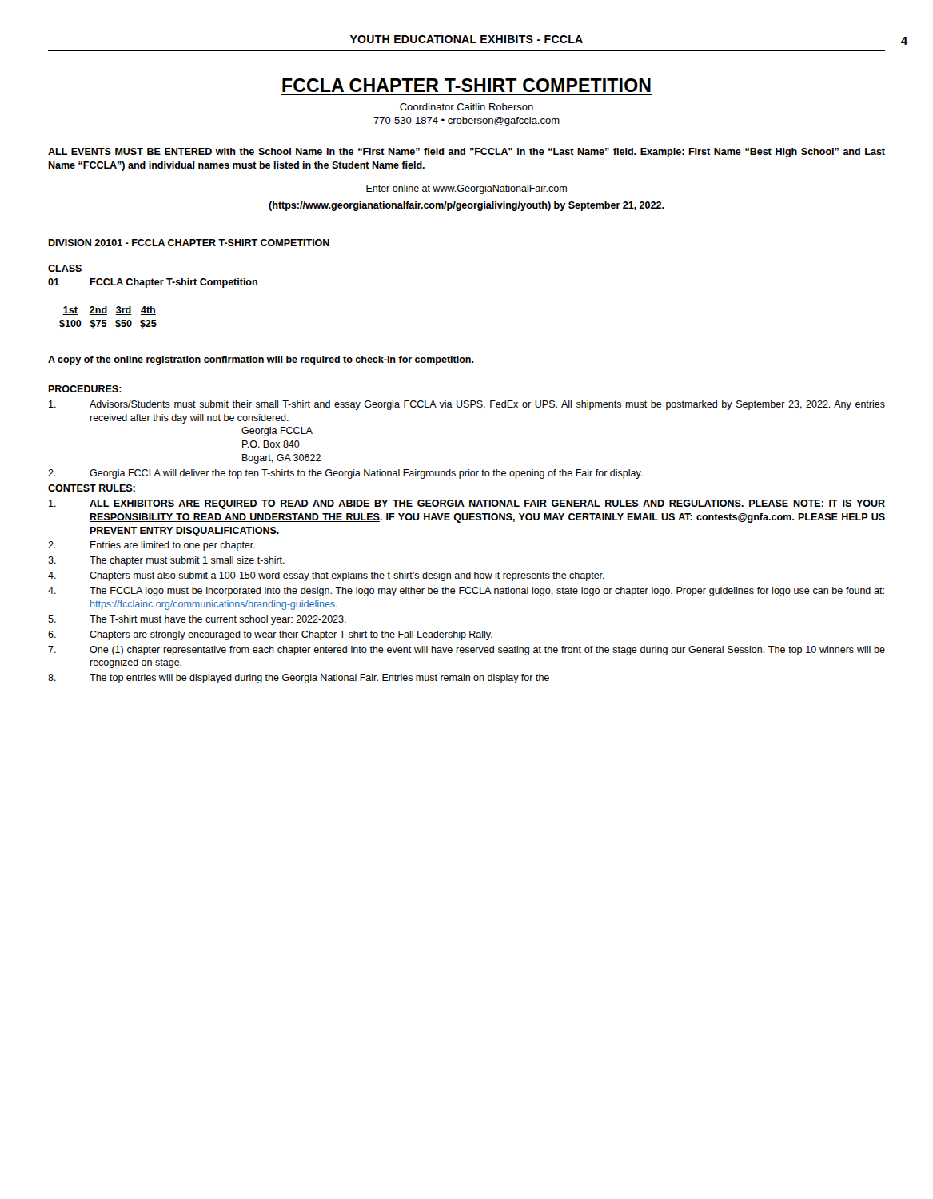YOUTH EDUCATIONAL EXHIBITS - FCCLA
4
FCCLA CHAPTER T-SHIRT COMPETITION
Coordinator Caitlin Roberson
770-530-1874 • croberson@gafccla.com
ALL EVENTS MUST BE ENTERED with the School Name in the “First Name” field and "FCCLA" in the “Last Name” field. Example: First Name “Best High School” and Last Name “FCCLA”) and individual names must be listed in the Student Name field.
Enter online at www.GeorgiaNationalFair.com
(https://www.georgianationalfair.com/p/georgialiving/youth) by September 21, 2022.
DIVISION 20101 - FCCLA CHAPTER T-SHIRT COMPETITION
CLASS
01 FCCLA Chapter T-shirt Competition
| 1st | 2nd | 3rd | 4th |
| $100 | $75 | $50 | $25 |
A copy of the online registration confirmation will be required to check-in for competition.
PROCEDURES:
1. Advisors/Students must submit their small T-shirt and essay Georgia FCCLA via USPS, FedEx or UPS. All shipments must be postmarked by September 23, 2022. Any entries received after this day will not be considered.
Georgia FCCLA
P.O. Box 840
Bogart, GA 30622
2. Georgia FCCLA will deliver the top ten T-shirts to the Georgia National Fairgrounds prior to the opening of the Fair for display.
CONTEST RULES:
1. ALL EXHIBITORS ARE REQUIRED TO READ AND ABIDE BY THE GEORGIA NATIONAL FAIR GENERAL RULES AND REGULATIONS. PLEASE NOTE: IT IS YOUR RESPONSIBILITY TO READ AND UNDERSTAND THE RULES. IF YOU HAVE QUESTIONS, YOU MAY CERTAINLY EMAIL US AT: contests@gnfa.com. PLEASE HELP US PREVENT ENTRY DISQUALIFICATIONS.
2. Entries are limited to one per chapter.
3. The chapter must submit 1 small size t-shirt.
4. Chapters must also submit a 100-150 word essay that explains the t-shirt’s design and how it represents the chapter.
4. The FCCLA logo must be incorporated into the design. The logo may either be the FCCLA national logo, state logo or chapter logo. Proper guidelines for logo use can be found at: https://fcclainc.org/communications/branding-guidelines.
5. The T-shirt must have the current school year: 2022-2023.
6. Chapters are strongly encouraged to wear their Chapter T-shirt to the Fall Leadership Rally.
7. One (1) chapter representative from each chapter entered into the event will have reserved seating at the front of the stage during our General Session. The top 10 winners will be recognized on stage.
8. The top entries will be displayed during the Georgia National Fair. Entries must remain on display for the